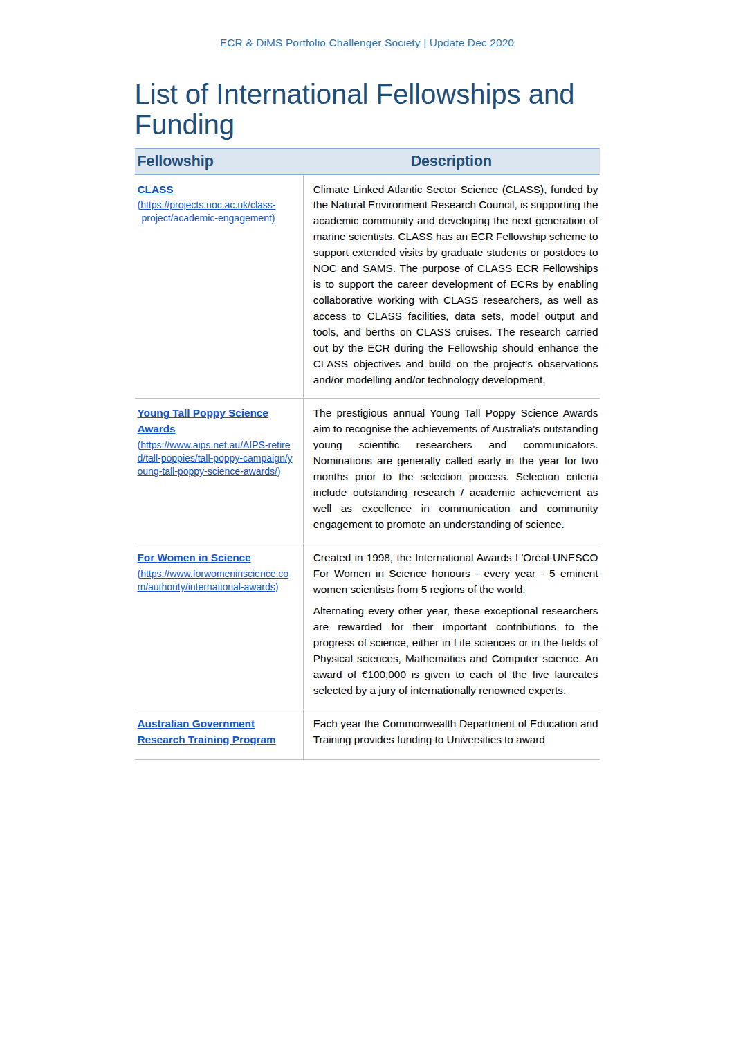ECR & DiMS Portfolio Challenger Society | Update Dec 2020
List of International Fellowships and Funding
| Fellowship | Description |
| --- | --- |
| CLASS ( https://projects.noc.ac.uk/class- project/academic-engagement ) | Climate Linked Atlantic Sector Science (CLASS), funded by the Natural Environment Research Council, is supporting the academic community and developing the next generation of marine scientists. CLASS has an ECR Fellowship scheme to support extended visits by graduate students or postdocs to NOC and SAMS. The purpose of CLASS ECR Fellowships is to support the career development of ECRs by enabling collaborative working with CLASS researchers, as well as access to CLASS facilities, data sets, model output and tools, and berths on CLASS cruises. The research carried out by the ECR during the Fellowship should enhance the CLASS objectives and build on the project's observations and/or modelling and/or technology development. |
| Young Tall Poppy Science Awards ( https://www.aips.net.au/AIPS-retired/tall-poppies/tall-poppy-campaign/young-tall-poppy-science-awards/ ) | The prestigious annual Young Tall Poppy Science Awards aim to recognise the achievements of Australia's outstanding young scientific researchers and communicators. Nominations are generally called early in the year for two months prior to the selection process. Selection criteria include outstanding research / academic achievement as well as excellence in communication and community engagement to promote an understanding of science. |
| For Women in Science ( https://www.forwomeninscience.com/authority/international-awards ) | Created in 1998, the International Awards L'Oréal-UNESCO For Women in Science honours - every year - 5 eminent women scientists from 5 regions of the world. Alternating every other year, these exceptional researchers are rewarded for their important contributions to the progress of science, either in Life sciences or in the fields of Physical sciences, Mathematics and Computer science. An award of €100,000 is given to each of the five laureates selected by a jury of internationally renowned experts. |
| Australian Government Research Training Program | Each year the Commonwealth Department of Education and Training provides funding to Universities to award |